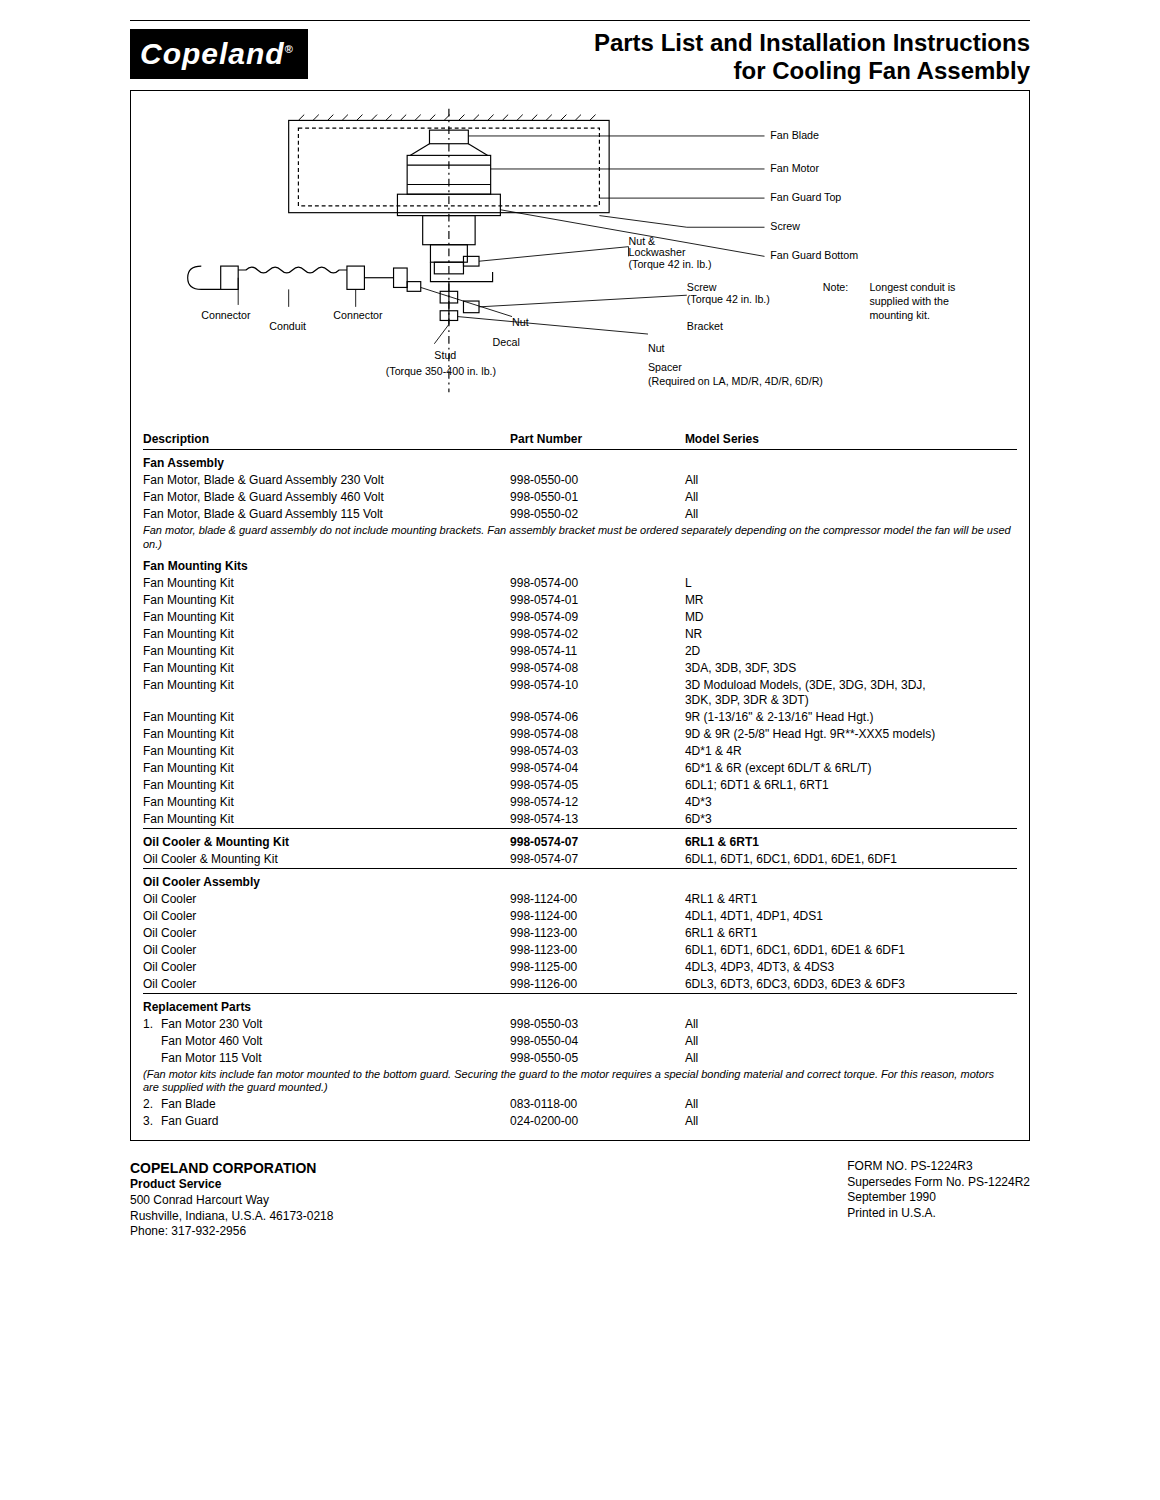Copeland®
Parts List and Installation Instructions
for Cooling Fan Assembly
Fan Blade Fan Motor Fan Guard Top Screw Fan Guard Bottom Nut & Lockwasher (Torque 42 in. lb.) Screw (Torque 42 in. lb.) Bracket Nut Spacer (Required on LA, MD/R, 4D/R, 6D/R) Nut Decal Stud (Torque 350-400 in. lb.) Connector Conduit Connector Note: Longest conduit is supplied with the mounting kit.
| Description | Part Number | Model Series |
| --- | --- | --- |
| Fan Assembly | | |
| Fan Motor, Blade & Guard Assembly 230 Volt | 998-0550-00 | All |
| Fan Motor, Blade & Guard Assembly 460 Volt | 998-0550-01 | All |
| Fan Motor, Blade & Guard Assembly 115 Volt | 998-0550-02 | All |
| Fan motor, blade & guard assembly do not include mounting brackets. Fan assembly bracket must be ordered separately depending on the compressor model the fan will be used on.) |
| Fan Mounting Kits | | |
| Fan Mounting Kit | 998-0574-00 | L |
| Fan Mounting Kit | 998-0574-01 | MR |
| Fan Mounting Kit | 998-0574-09 | MD |
| Fan Mounting Kit | 998-0574-02 | NR |
| Fan Mounting Kit | 998-0574-11 | 2D |
| Fan Mounting Kit | 998-0574-08 | 3DA, 3DB, 3DF, 3DS |
| Fan Mounting Kit | 998-0574-10 | 3D Moduload Models, (3DE, 3DG, 3DH, 3DJ, 3DK, 3DP, 3DR & 3DT) |
| Fan Mounting Kit | 998-0574-06 | 9R (1-13/16" & 2-13/16" Head Hgt.) |
| Fan Mounting Kit | 998-0574-08 | 9D & 9R (2-5/8" Head Hgt. 9R**-XXX5 models) |
| Fan Mounting Kit | 998-0574-03 | 4D*1 & 4R |
| Fan Mounting Kit | 998-0574-04 | 6D*1 & 6R (except 6DL/T & 6RL/T) |
| Fan Mounting Kit | 998-0574-05 | 6DL1; 6DT1 & 6RL1, 6RT1 |
| Fan Mounting Kit | 998-0574-12 | 4D*3 |
| Fan Mounting Kit | 998-0574-13 | 6D*3 |
| Oil Cooler & Mounting Kit | 998-0574-07 | 6RL1 & 6RT1 |
| Oil Cooler & Mounting Kit | 998-0574-07 | 6DL1, 6DT1, 6DC1, 6DD1, 6DE1, 6DF1 |
| Oil Cooler Assembly | | |
| Oil Cooler | 998-1124-00 | 4RL1 & 4RT1 |
| Oil Cooler | 998-1124-00 | 4DL1, 4DT1, 4DP1, 4DS1 |
| Oil Cooler | 998-1123-00 | 6RL1 & 6RT1 |
| Oil Cooler | 998-1123-00 | 6DL1, 6DT1, 6DC1, 6DD1, 6DE1 & 6DF1 |
| Oil Cooler | 998-1125-00 | 4DL3, 4DP3, 4DT3, & 4DS3 |
| Oil Cooler | 998-1126-00 | 6DL3, 6DT3, 6DC3, 6DD3, 6DE3 & 6DF3 |
| Replacement Parts | | |
| 1. Fan Motor 230 Volt | 998-0550-03 | All |
| Fan Motor 460 Volt | 998-0550-04 | All |
| Fan Motor 115 Volt | 998-0550-05 | All |
| (Fan motor kits include fan motor mounted to the bottom guard. Securing the guard to the motor requires a special bonding material and correct torque. For this reason, motors are supplied with the guard mounted.) |
| 2. Fan Blade | 083-0118-00 | All |
| 3. Fan Guard | 024-0200-00 | All |
COPELAND CORPORATION
Product Service
500 Conrad Harcourt Way
Rushville, Indiana, U.S.A. 46173-0218
Phone: 317-932-2956
FORM NO. PS-1224R3
Supersedes Form No. PS-1224R2
September 1990
Printed in U.S.A.